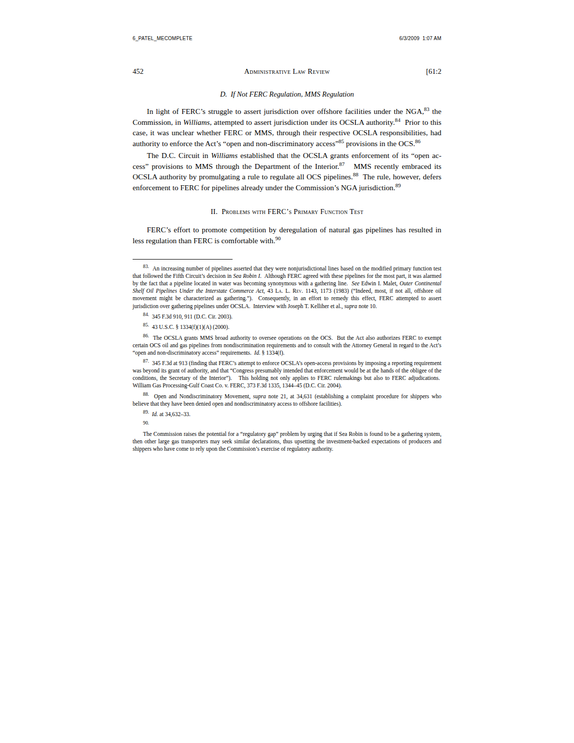6_PATEL_MECOMPLETE
6/3/2009 1:07 AM
452
Administrative Law Review
[61:2
D. If Not FERC Regulation, MMS Regulation
In light of FERC’s struggle to assert jurisdiction over offshore facilities under the NGA,83 the Commission, in Williams, attempted to assert jurisdiction under its OCSLA authority.84 Prior to this case, it was unclear whether FERC or MMS, through their respective OCSLA responsibilities, had authority to enforce the Act’s “open and non-discriminatory access”85 provisions in the OCS.86
The D.C. Circuit in Williams established that the OCSLA grants enforcement of its “open access” provisions to MMS through the Department of the Interior.87 MMS recently embraced its OCSLA authority by promulgating a rule to regulate all OCS pipelines.88 The rule, however, defers enforcement to FERC for pipelines already under the Commission’s NGA jurisdiction.89
II. Problems with FERC’s Primary Function Test
FERC’s effort to promote competition by deregulation of natural gas pipelines has resulted in less regulation than FERC is comfortable with.90
83. An increasing number of pipelines asserted that they were nonjurisdictional lines based on the modified primary function test that followed the Fifth Circuit’s decision in Sea Robin I. Although FERC agreed with these pipelines for the most part, it was alarmed by the fact that a pipeline located in water was becoming synonymous with a gathering line. See Edwin I. Malet, Outer Continental Shelf Oil Pipelines Under the Interstate Commerce Act, 43 La. L. Rev. 1143, 1173 (1983) (“Indeed, most, if not all, offshore oil movement might be characterized as gathering.”). Consequently, in an effort to remedy this effect, FERC attempted to assert jurisdiction over gathering pipelines under OCSLA. Interview with Joseph T. Kelliher et al., supra note 10.
84. 345 F.3d 910, 911 (D.C. Cir. 2003).
85. 43 U.S.C. § 1334(f)(1)(A) (2000).
86. The OCSLA grants MMS broad authority to oversee operations on the OCS. But the Act also authorizes FERC to exempt certain OCS oil and gas pipelines from nondiscrimination requirements and to consult with the Attorney General in regard to the Act’s “open and non-discriminatory access” requirements. Id. § 1334(f).
87. 345 F.3d at 913 (finding that FERC’s attempt to enforce OCSLA’s open-access provisions by imposing a reporting requirement was beyond its grant of authority, and that “Congress presumably intended that enforcement would be at the hands of the obligee of the conditions, the Secretary of the Interior”). This holding not only applies to FERC rulemakings but also to FERC adjudications. William Gas Processing-Gulf Coast Co. v. FERC, 373 F.3d 1335, 1344–45 (D.C. Cir. 2004).
88. Open and Nondiscriminatory Movement, supra note 21, at 34,631 (establishing a complaint procedure for shippers who believe that they have been denied open and nondiscriminatory access to offshore facilities).
89. Id. at 34,632–33.
90.
The Commission raises the potential for a “regulatory gap” problem by urging that if Sea Robin is found to be a gathering system, then other large gas transporters may seek similar declarations, thus upsetting the investment-backed expectations of producers and shippers who have come to rely upon the Commission’s exercise of regulatory authority.